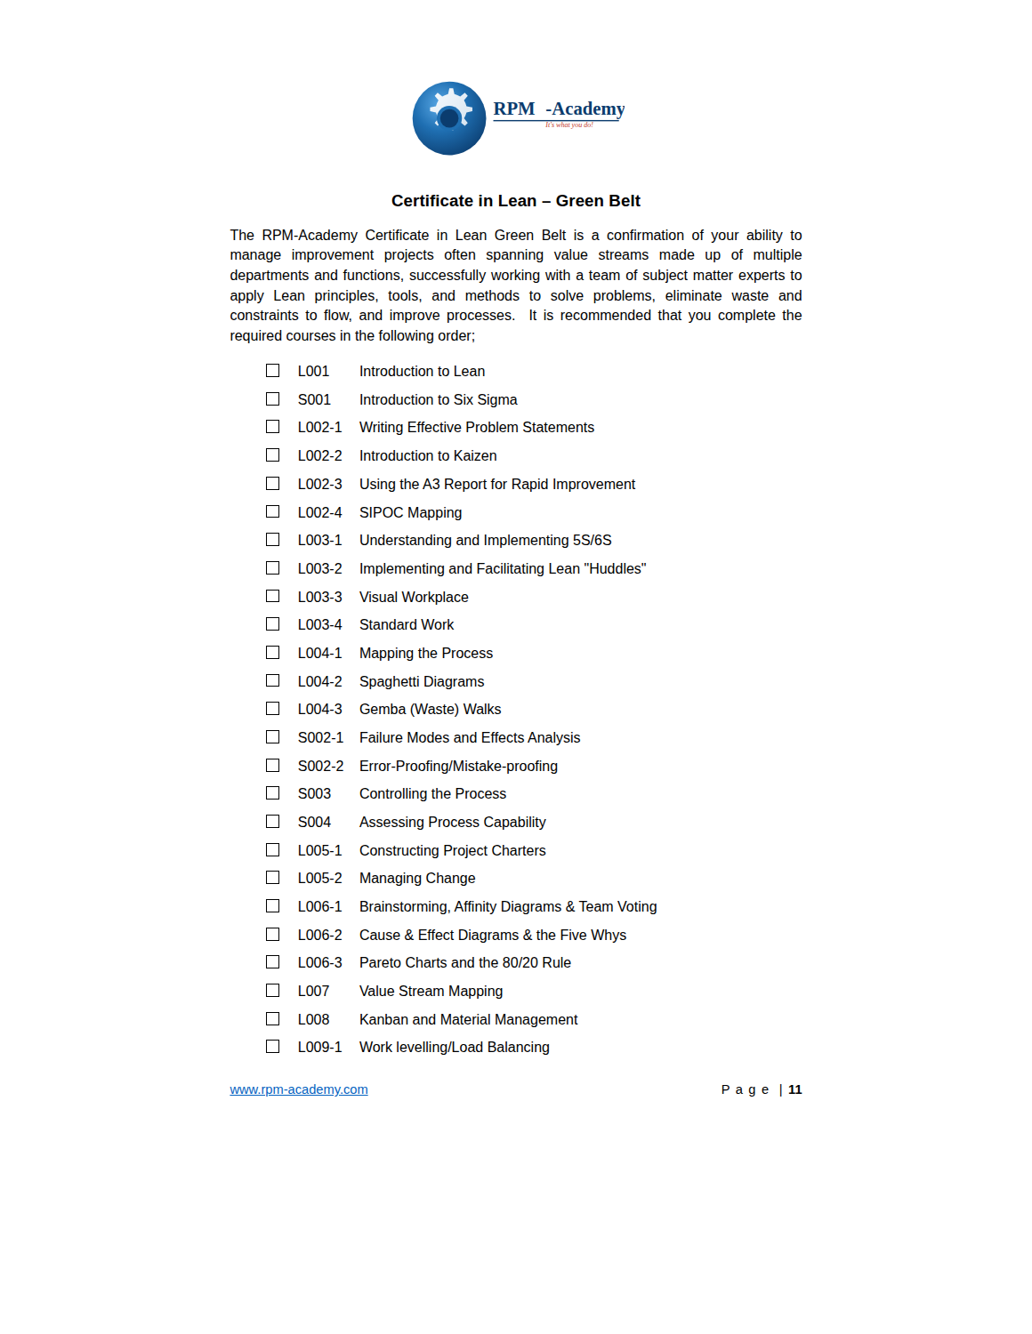RPM -Academy It's what you do!
Certificate in Lean – Green Belt
The RPM-Academy Certificate in Lean Green Belt is a confirmation of your ability to manage improvement projects often spanning value streams made up of multiple departments and functions, successfully working with a team of subject matter experts to apply Lean principles, tools, and methods to solve problems, eliminate waste and constraints to flow, and improve processes. It is recommended that you complete the required courses in the following order;
L001 Introduction to Lean
S001 Introduction to Six Sigma
L002-1 Writing Effective Problem Statements
L002-2 Introduction to Kaizen
L002-3 Using the A3 Report for Rapid Improvement
L002-4 SIPOC Mapping
L003-1 Understanding and Implementing 5S/6S
L003-2 Implementing and Facilitating Lean "Huddles"
L003-3 Visual Workplace
L003-4 Standard Work
L004-1 Mapping the Process
L004-2 Spaghetti Diagrams
L004-3 Gemba (Waste) Walks
S002-1 Failure Modes and Effects Analysis
S002-2 Error-Proofing/Mistake-proofing
S003 Controlling the Process
S004 Assessing Process Capability
L005-1 Constructing Project Charters
L005-2 Managing Change
L006-1 Brainstorming, Affinity Diagrams & Team Voting
L006-2 Cause & Effect Diagrams & the Five Whys
L006-3 Pareto Charts and the 80/20 Rule
L007 Value Stream Mapping
L008 Kanban and Material Management
L009-1 Work levelling/Load Balancing
www.rpm-academy.com P a g e | 11